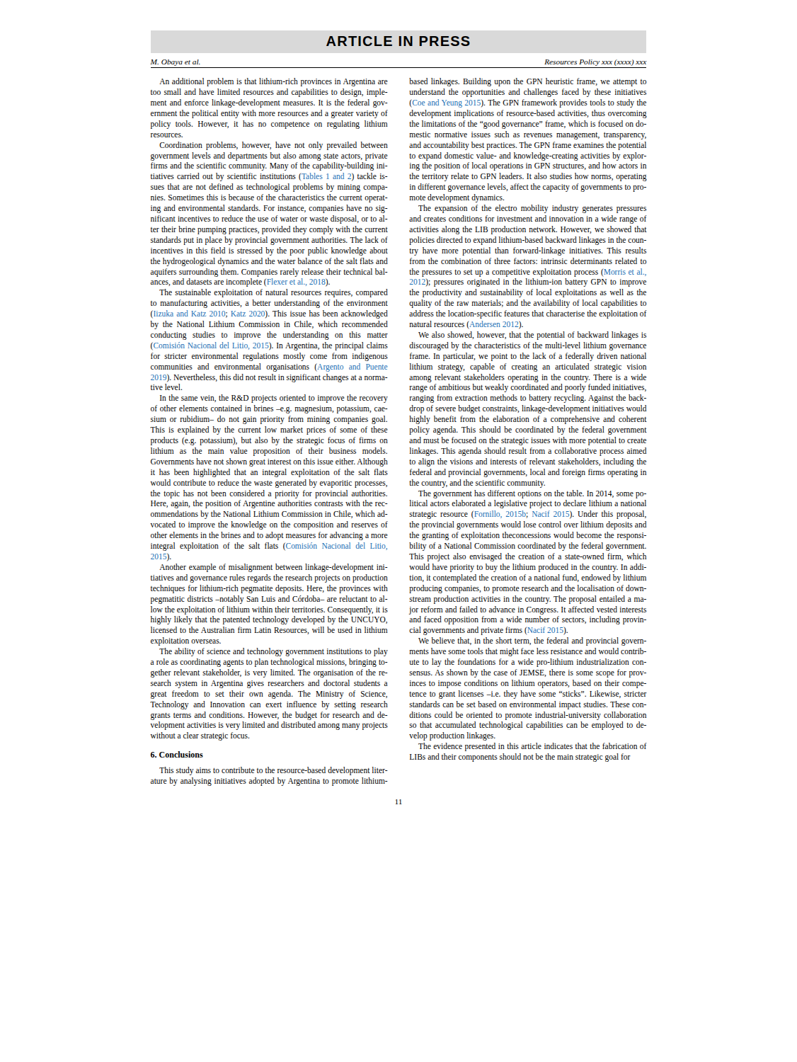ARTICLE IN PRESS
M. Obaya et al. Resources Policy xxx (xxxx) xxx
An additional problem is that lithium-rich provinces in Argentina are too small and have limited resources and capabilities to design, implement and enforce linkage-development measures. It is the federal government the political entity with more resources and a greater variety of policy tools. However, it has no competence on regulating lithium resources.
Coordination problems, however, have not only prevailed between government levels and departments but also among state actors, private firms and the scientific community. Many of the capability-building initiatives carried out by scientific institutions (Tables 1 and 2) tackle issues that are not defined as technological problems by mining companies. Sometimes this is because of the characteristics the current operating and environmental standards. For instance, companies have no significant incentives to reduce the use of water or waste disposal, or to alter their brine pumping practices, provided they comply with the current standards put in place by provincial government authorities. The lack of incentives in this field is stressed by the poor public knowledge about the hydrogeological dynamics and the water balance of the salt flats and aquifers surrounding them. Companies rarely release their technical balances, and datasets are incomplete (Flexer et al., 2018).
The sustainable exploitation of natural resources requires, compared to manufacturing activities, a better understanding of the environment (Iizuka and Katz 2010; Katz 2020). This issue has been acknowledged by the National Lithium Commission in Chile, which recommended conducting studies to improve the understanding on this matter (Comisión Nacional del Litio, 2015). In Argentina, the principal claims for stricter environmental regulations mostly come from indigenous communities and environmental organisations (Argento and Puente 2019). Nevertheless, this did not result in significant changes at a normative level.
In the same vein, the R&D projects oriented to improve the recovery of other elements contained in brines –e.g. magnesium, potassium, caesium or rubidium– do not gain priority from mining companies goal. This is explained by the current low market prices of some of these products (e.g. potassium), but also by the strategic focus of firms on lithium as the main value proposition of their business models. Governments have not shown great interest on this issue either. Although it has been highlighted that an integral exploitation of the salt flats would contribute to reduce the waste generated by evaporitic processes, the topic has not been considered a priority for provincial authorities. Here, again, the position of Argentine authorities contrasts with the recommendations by the National Lithium Commission in Chile, which advocated to improve the knowledge on the composition and reserves of other elements in the brines and to adopt measures for advancing a more integral exploitation of the salt flats (Comisión Nacional del Litio, 2015).
Another example of misalignment between linkage-development initiatives and governance rules regards the research projects on production techniques for lithium-rich pegmatite deposits. Here, the provinces with pegmatitic districts –notably San Luis and Córdoba– are reluctant to allow the exploitation of lithium within their territories. Consequently, it is highly likely that the patented technology developed by the UNCUYO, licensed to the Australian firm Latin Resources, will be used in lithium exploitation overseas.
The ability of science and technology government institutions to play a role as coordinating agents to plan technological missions, bringing together relevant stakeholder, is very limited. The organisation of the research system in Argentina gives researchers and doctoral students a great freedom to set their own agenda. The Ministry of Science, Technology and Innovation can exert influence by setting research grants terms and conditions. However, the budget for research and development activities is very limited and distributed among many projects without a clear strategic focus.
6. Conclusions
This study aims to contribute to the resource-based development literature by analysing initiatives adopted by Argentina to promote lithium-based linkages. Building upon the GPN heuristic frame, we attempt to understand the opportunities and challenges faced by these initiatives (Coe and Yeung 2015). The GPN framework provides tools to study the development implications of resource-based activities, thus overcoming the limitations of the “good governance” frame, which is focused on domestic normative issues such as revenues management, transparency, and accountability best practices. The GPN frame examines the potential to expand domestic value- and knowledge-creating activities by exploring the position of local operations in GPN structures, and how actors in the territory relate to GPN leaders. It also studies how norms, operating in different governance levels, affect the capacity of governments to promote development dynamics.
The expansion of the electro mobility industry generates pressures and creates conditions for investment and innovation in a wide range of activities along the LIB production network. However, we showed that policies directed to expand lithium-based backward linkages in the country have more potential than forward-linkage initiatives. This results from the combination of three factors: intrinsic determinants related to the pressures to set up a competitive exploitation process (Morris et al., 2012); pressures originated in the lithium-ion battery GPN to improve the productivity and sustainability of local exploitations as well as the quality of the raw materials; and the availability of local capabilities to address the location-specific features that characterise the exploitation of natural resources (Andersen 2012).
We also showed, however, that the potential of backward linkages is discouraged by the characteristics of the multi-level lithium governance frame. In particular, we point to the lack of a federally driven national lithium strategy, capable of creating an articulated strategic vision among relevant stakeholders operating in the country. There is a wide range of ambitious but weakly coordinated and poorly funded initiatives, ranging from extraction methods to battery recycling. Against the backdrop of severe budget constraints, linkage-development initiatives would highly benefit from the elaboration of a comprehensive and coherent policy agenda. This should be coordinated by the federal government and must be focused on the strategic issues with more potential to create linkages. This agenda should result from a collaborative process aimed to align the visions and interests of relevant stakeholders, including the federal and provincial governments, local and foreign firms operating in the country, and the scientific community.
The government has different options on the table. In 2014, some political actors elaborated a legislative project to declare lithium a national strategic resource (Fornillo, 2015b; Nacif 2015). Under this proposal, the provincial governments would lose control over lithium deposits and the granting of exploitation theconcessions would become the responsibility of a National Commission coordinated by the federal government. This project also envisaged the creation of a state-owned firm, which would have priority to buy the lithium produced in the country. In addition, it contemplated the creation of a national fund, endowed by lithium producing companies, to promote research and the localisation of downstream production activities in the country. The proposal entailed a major reform and failed to advance in Congress. It affected vested interests and faced opposition from a wide number of sectors, including provincial governments and private firms (Nacif 2015).
We believe that, in the short term, the federal and provincial governments have some tools that might face less resistance and would contribute to lay the foundations for a wide pro-lithium industrialization consensus. As shown by the case of JEMSE, there is some scope for provinces to impose conditions on lithium operators, based on their competence to grant licenses –i.e. they have some “sticks”. Likewise, stricter standards can be set based on environmental impact studies. These conditions could be oriented to promote industrial-university collaboration so that accumulated technological capabilities can be employed to develop production linkages.
The evidence presented in this article indicates that the fabrication of LIBs and their components should not be the main strategic goal for
11